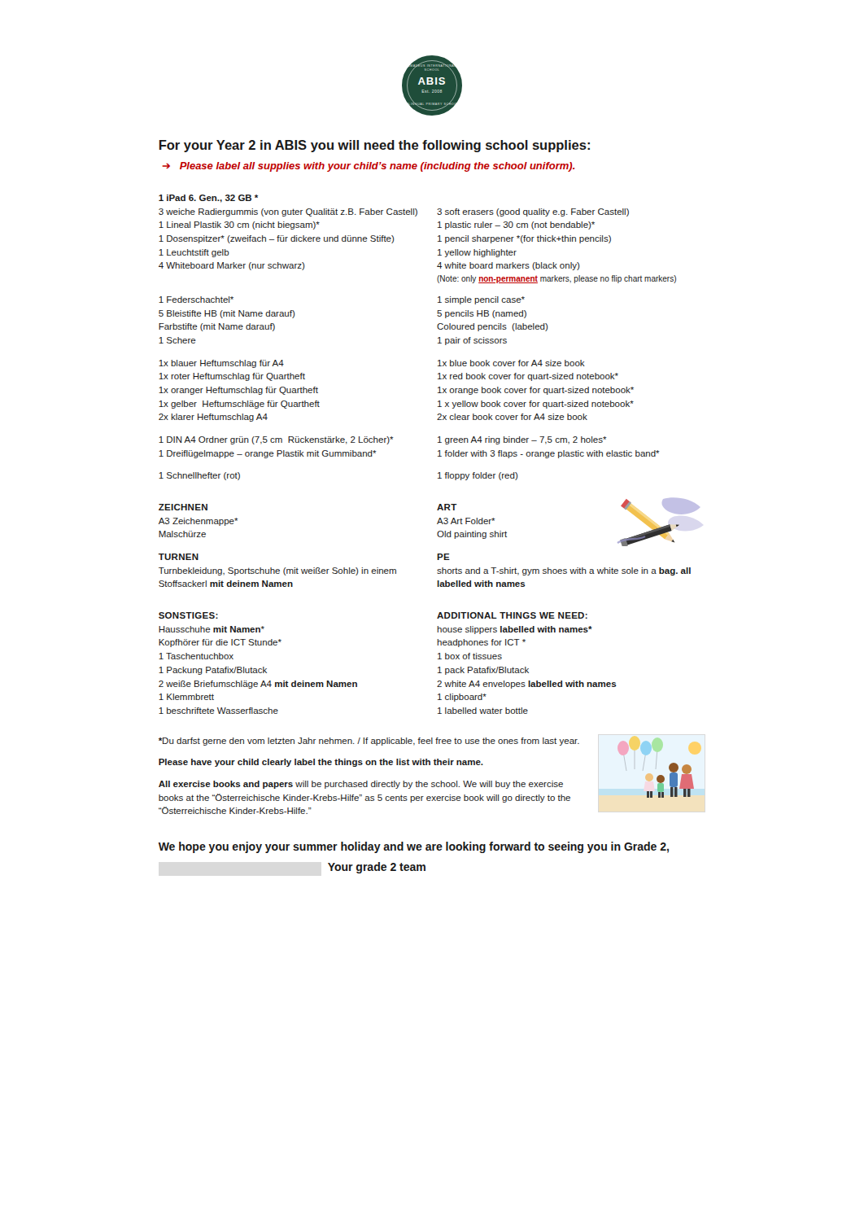AMADEUS INTERNATIONAL SCHOOL ABIS Est. 2008 BILINGUAL PRIMARY SCHOOL
For your Year 2 in ABIS you will need the following school supplies:
Please label all supplies with your child’s name (including the school uniform).
| 1 iPad 6. Gen., 32 GB * |
| 3 weiche Radiergummis (von guter Qualität z.B. Faber Castell) | 3 soft erasers (good quality e.g. Faber Castell) |
| 1 Lineal Plastik 30 cm (nicht biegsam)* | 1 plastic ruler – 30 cm (not bendable)* |
| 1 Dosenspitzer* (zweifach – für dickere und dünne Stifte) | 1 pencil sharpener *(for thick+thin pencils) |
| 1 Leuchtstift gelb | 1 yellow highlighter |
| 4 Whiteboard Marker (nur schwarz) | 4 white board markers (black only) (Note: only non-permanent markers, please no flip chart markers) |
| 1 Federschachtel* | 1 simple pencil case* |
| 5 Bleistifte HB (mit Name darauf) | 5 pencils HB (named) |
| Farbstifte (mit Name darauf) | Coloured pencils (labeled) |
| 1 Schere | 1 pair of scissors |
| 1x blauer Heftumschlag für A4 | 1x blue book cover for A4 size book |
| 1x roter Heftumschlag für Quartheft | 1x red book cover for quart-sized notebook* |
| 1x oranger Heftumschlag für Quartheft | 1x orange book cover for quart-sized notebook* |
| 1x gelber Heftumschläge für Quartheft | 1 x yellow book cover for quart-sized notebook* |
| 2x klarer Heftumschlag A4 | 2x clear book cover for A4 size book |
| 1 DIN A4 Ordner grün (7,5 cm Rückenstärke, 2 Löcher)* | 1 green A4 ring binder – 7,5 cm, 2 holes* |
| 1 Dreiflügelmappe – orange Plastik mit Gummiband* | 1 folder with 3 flaps - orange plastic with elastic band* |
| 1 Schnellhefter (rot) | 1 floppy folder (red) |
| ZEICHNEN | ART |
| A3 Zeichenmappe* | A3 Art Folder* |
| Malschürze | Old painting shirt |
| TURNEN | PE |
| Turnbekleidung, Sportschuhe (mit weißer Sohle) in einem Stoffsackerl mit deinem Namen | shorts and a T-shirt, gym shoes with a white sole in a bag. all labelled with names |
| SONSTIGES: | ADDITIONAL THINGS WE NEED: |
| Hausschuhe mit Namen * | house slippers labelled with names* |
| Kopfhörer für die ICT Stunde* | headphones for ICT * |
| 1 Taschentuchbox | 1 box of tissues |
| 1 Packung Patafix/Blutack | 1 pack Patafix/Blutack |
| 2 weiße Briefumschläge A4 mit deinem Namen | 2 white A4 envelopes labelled with names |
| 1 Klemmbrett | 1 clipboard* |
| 1 beschriftete Wasserflasche | 1 labelled water bottle |
*Du darfst gerne den vom letzten Jahr nehmen. / If applicable, feel free to use the ones from last year.
Please have your child clearly label the things on the list with their name.
All exercise books and papers will be purchased directly by the school. We will buy the exercise books at the “Österreichische Kinder-Krebs-Hilfe” as 5 cents per exercise book will go directly to the “Österreichische Kinder-Krebs-Hilfe.”
We hope you enjoy your summer holiday and we are looking forward to seeing you in Grade 2,
Your grade 2 team